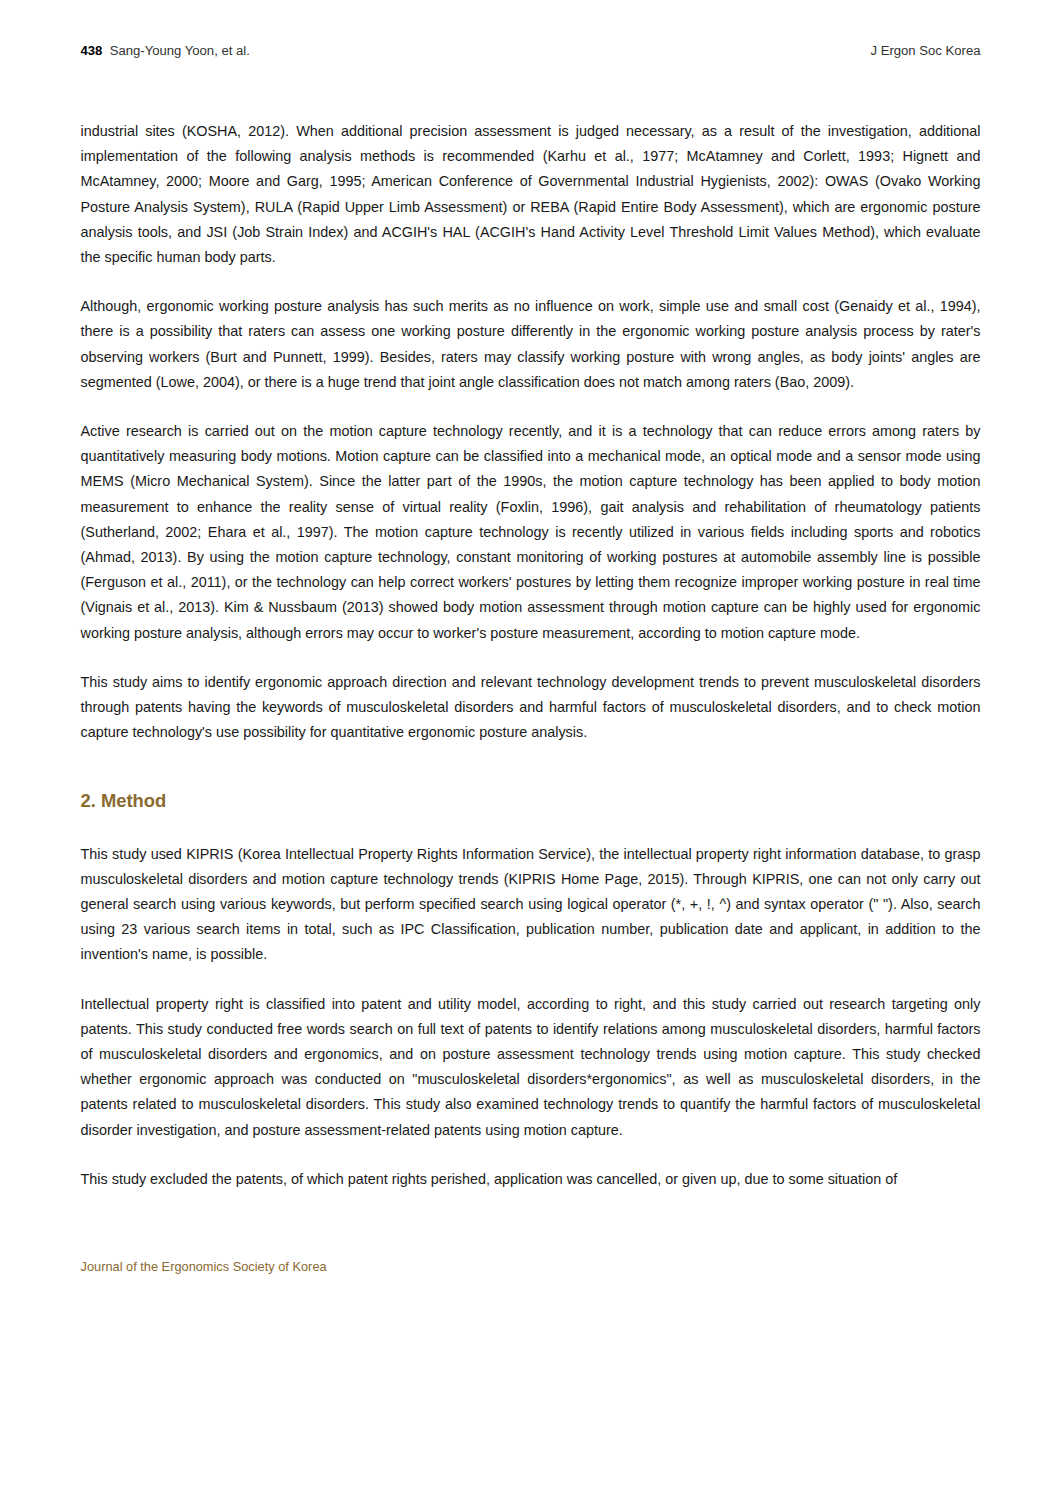438 Sang-Young Yoon, et al.
J Ergon Soc Korea
industrial sites (KOSHA, 2012). When additional precision assessment is judged necessary, as a result of the investigation, additional implementation of the following analysis methods is recommended (Karhu et al., 1977; McAtamney and Corlett, 1993; Hignett and McAtamney, 2000; Moore and Garg, 1995; American Conference of Governmental Industrial Hygienists, 2002): OWAS (Ovako Working Posture Analysis System), RULA (Rapid Upper Limb Assessment) or REBA (Rapid Entire Body Assessment), which are ergonomic posture analysis tools, and JSI (Job Strain Index) and ACGIH's HAL (ACGIH's Hand Activity Level Threshold Limit Values Method), which evaluate the specific human body parts.
Although, ergonomic working posture analysis has such merits as no influence on work, simple use and small cost (Genaidy et al., 1994), there is a possibility that raters can assess one working posture differently in the ergonomic working posture analysis process by rater's observing workers (Burt and Punnett, 1999). Besides, raters may classify working posture with wrong angles, as body joints' angles are segmented (Lowe, 2004), or there is a huge trend that joint angle classification does not match among raters (Bao, 2009).
Active research is carried out on the motion capture technology recently, and it is a technology that can reduce errors among raters by quantitatively measuring body motions. Motion capture can be classified into a mechanical mode, an optical mode and a sensor mode using MEMS (Micro Mechanical System). Since the latter part of the 1990s, the motion capture technology has been applied to body motion measurement to enhance the reality sense of virtual reality (Foxlin, 1996), gait analysis and rehabilitation of rheumatology patients (Sutherland, 2002; Ehara et al., 1997). The motion capture technology is recently utilized in various fields including sports and robotics (Ahmad, 2013). By using the motion capture technology, constant monitoring of working postures at automobile assembly line is possible (Ferguson et al., 2011), or the technology can help correct workers' postures by letting them recognize improper working posture in real time (Vignais et al., 2013). Kim & Nussbaum (2013) showed body motion assessment through motion capture can be highly used for ergonomic working posture analysis, although errors may occur to worker's posture measurement, according to motion capture mode.
This study aims to identify ergonomic approach direction and relevant technology development trends to prevent musculoskeletal disorders through patents having the keywords of musculoskeletal disorders and harmful factors of musculoskeletal disorders, and to check motion capture technology's use possibility for quantitative ergonomic posture analysis.
2. Method
This study used KIPRIS (Korea Intellectual Property Rights Information Service), the intellectual property right information database, to grasp musculoskeletal disorders and motion capture technology trends (KIPRIS Home Page, 2015). Through KIPRIS, one can not only carry out general search using various keywords, but perform specified search using logical operator (*, +, !, ^) and syntax operator (" "). Also, search using 23 various search items in total, such as IPC Classification, publication number, publication date and applicant, in addition to the invention's name, is possible.
Intellectual property right is classified into patent and utility model, according to right, and this study carried out research targeting only patents. This study conducted free words search on full text of patents to identify relations among musculoskeletal disorders, harmful factors of musculoskeletal disorders and ergonomics, and on posture assessment technology trends using motion capture. This study checked whether ergonomic approach was conducted on "musculoskeletal disorders*ergonomics", as well as musculoskeletal disorders, in the patents related to musculoskeletal disorders. This study also examined technology trends to quantify the harmful factors of musculoskeletal disorder investigation, and posture assessment-related patents using motion capture.
This study excluded the patents, of which patent rights perished, application was cancelled, or given up, due to some situation of
Journal of the Ergonomics Society of Korea